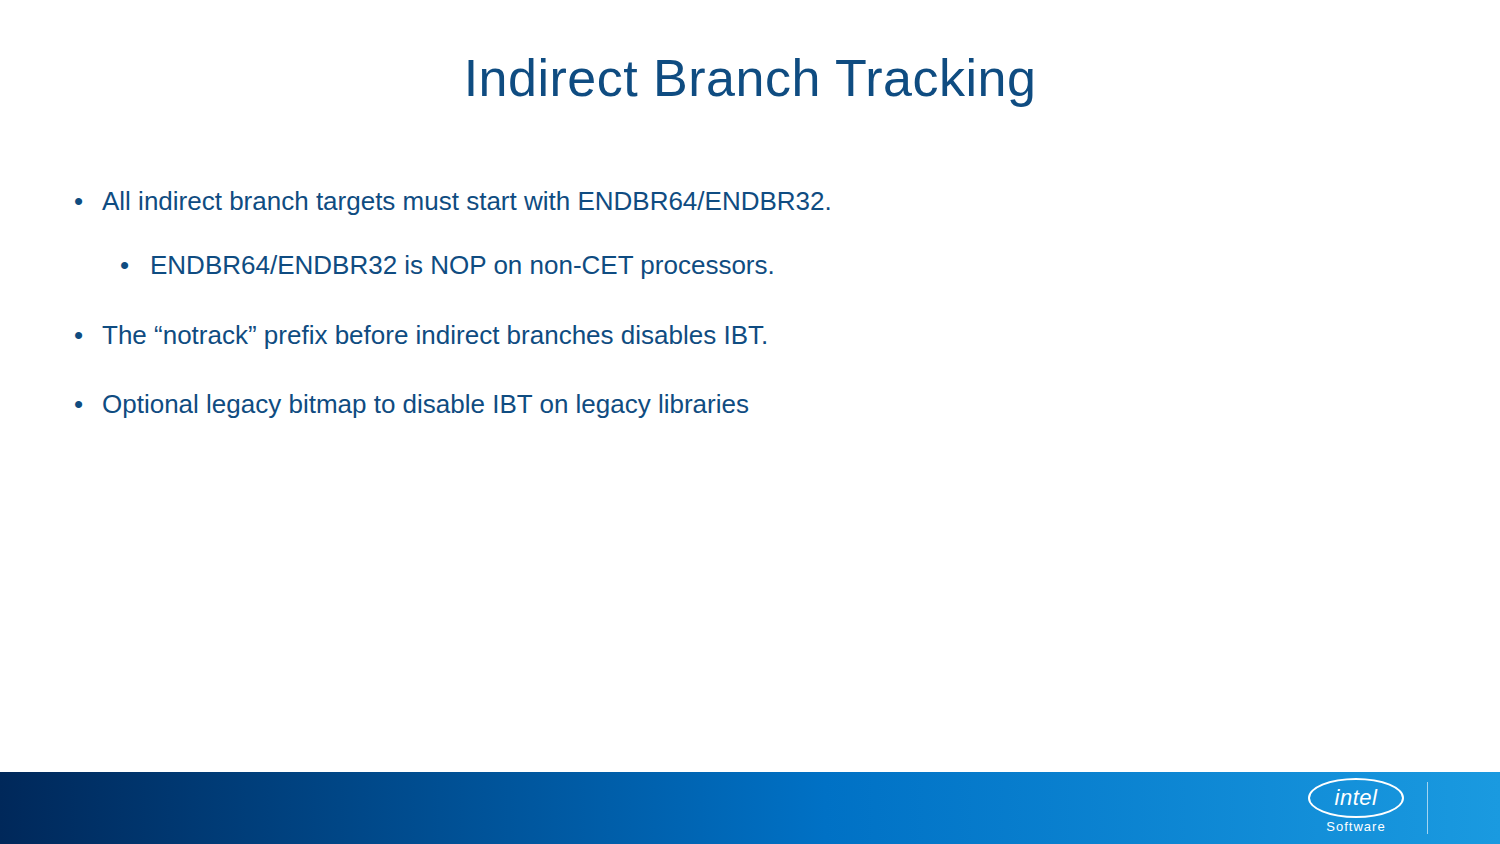Indirect Branch Tracking
All indirect branch targets must start with ENDBR64/ENDBR32.
ENDBR64/ENDBR32 is NOP on non-CET processors.
The “notrack” prefix before indirect branches disables IBT.
Optional legacy bitmap to disable IBT on legacy libraries
intel
Software